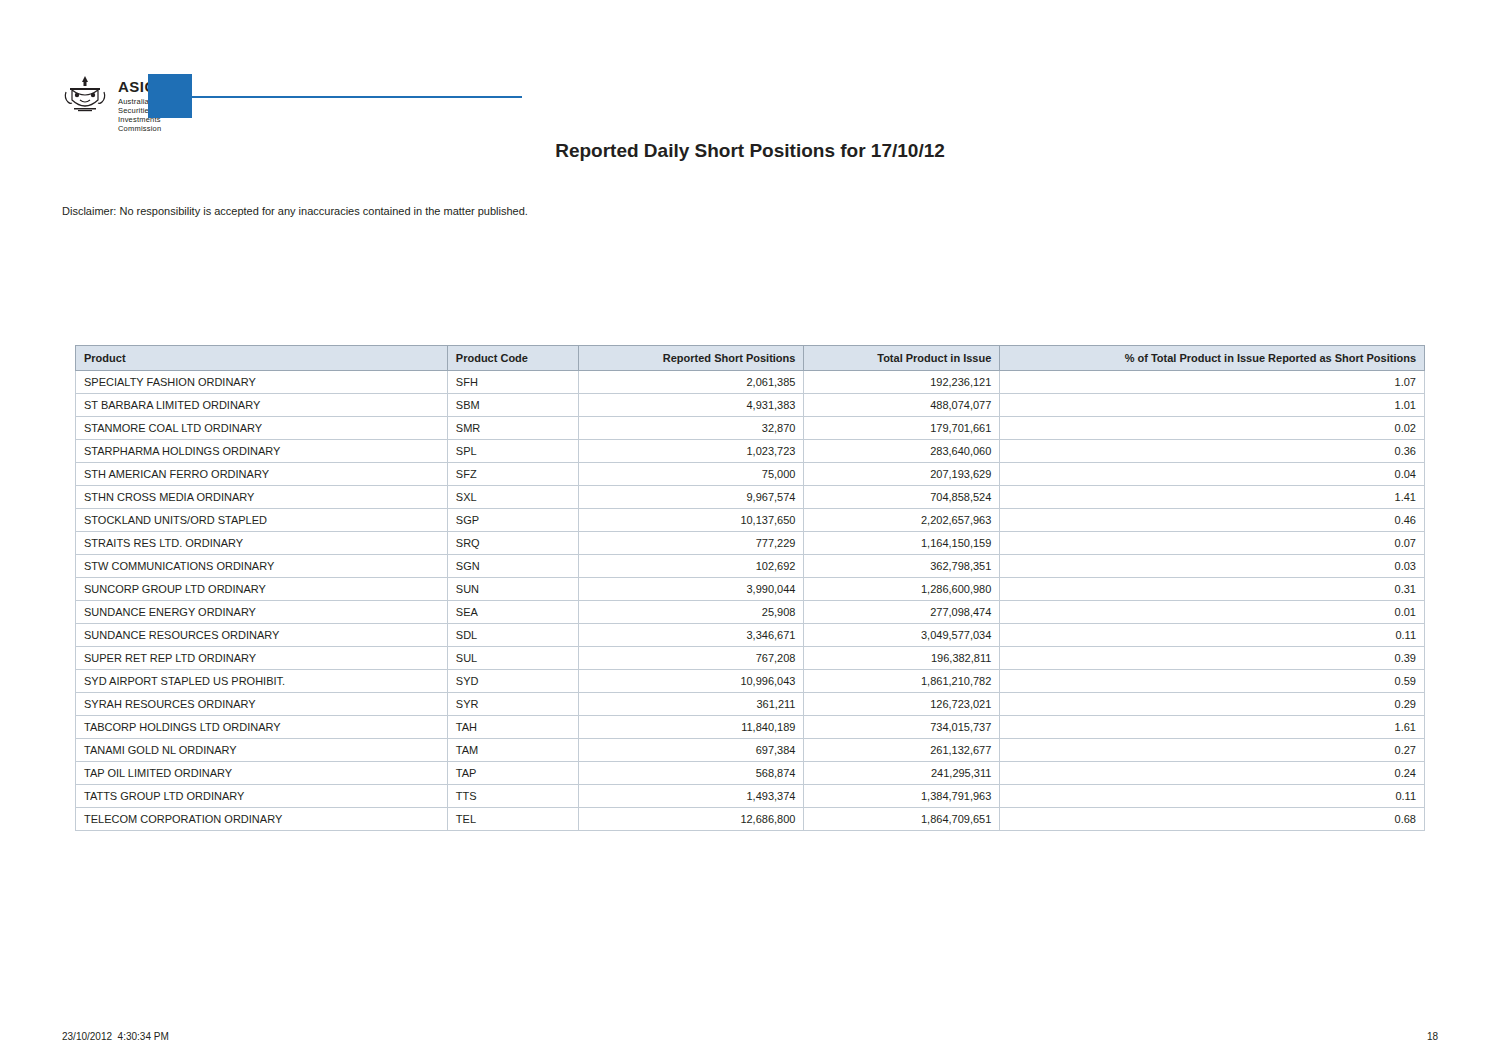ASIC
Australian Securities & Investments Commission
Reported Daily Short Positions for 17/10/12
Disclaimer: No responsibility is accepted for any inaccuracies contained in the matter published.
| Product | Product Code | Reported Short Positions | Total Product in Issue | % of Total Product in Issue Reported as Short Positions |
| --- | --- | --- | --- | --- |
| SPECIALTY FASHION ORDINARY | SFH | 2,061,385 | 192,236,121 | 1.07 |
| ST BARBARA LIMITED ORDINARY | SBM | 4,931,383 | 488,074,077 | 1.01 |
| STANMORE COAL LTD ORDINARY | SMR | 32,870 | 179,701,661 | 0.02 |
| STARPHARMA HOLDINGS ORDINARY | SPL | 1,023,723 | 283,640,060 | 0.36 |
| STH AMERICAN FERRO ORDINARY | SFZ | 75,000 | 207,193,629 | 0.04 |
| STHN CROSS MEDIA ORDINARY | SXL | 9,967,574 | 704,858,524 | 1.41 |
| STOCKLAND UNITS/ORD STAPLED | SGP | 10,137,650 | 2,202,657,963 | 0.46 |
| STRAITS RES LTD. ORDINARY | SRQ | 777,229 | 1,164,150,159 | 0.07 |
| STW COMMUNICATIONS ORDINARY | SGN | 102,692 | 362,798,351 | 0.03 |
| SUNCORP GROUP LTD ORDINARY | SUN | 3,990,044 | 1,286,600,980 | 0.31 |
| SUNDANCE ENERGY ORDINARY | SEA | 25,908 | 277,098,474 | 0.01 |
| SUNDANCE RESOURCES ORDINARY | SDL | 3,346,671 | 3,049,577,034 | 0.11 |
| SUPER RET REP LTD ORDINARY | SUL | 767,208 | 196,382,811 | 0.39 |
| SYD AIRPORT STAPLED US PROHIBIT. | SYD | 10,996,043 | 1,861,210,782 | 0.59 |
| SYRAH RESOURCES ORDINARY | SYR | 361,211 | 126,723,021 | 0.29 |
| TABCORP HOLDINGS LTD ORDINARY | TAH | 11,840,189 | 734,015,737 | 1.61 |
| TANAMI GOLD NL ORDINARY | TAM | 697,384 | 261,132,677 | 0.27 |
| TAP OIL LIMITED ORDINARY | TAP | 568,874 | 241,295,311 | 0.24 |
| TATTS GROUP LTD ORDINARY | TTS | 1,493,374 | 1,384,791,963 | 0.11 |
| TELECOM CORPORATION ORDINARY | TEL | 12,686,800 | 1,864,709,651 | 0.68 |
23/10/2012 4:30:34 PM
18